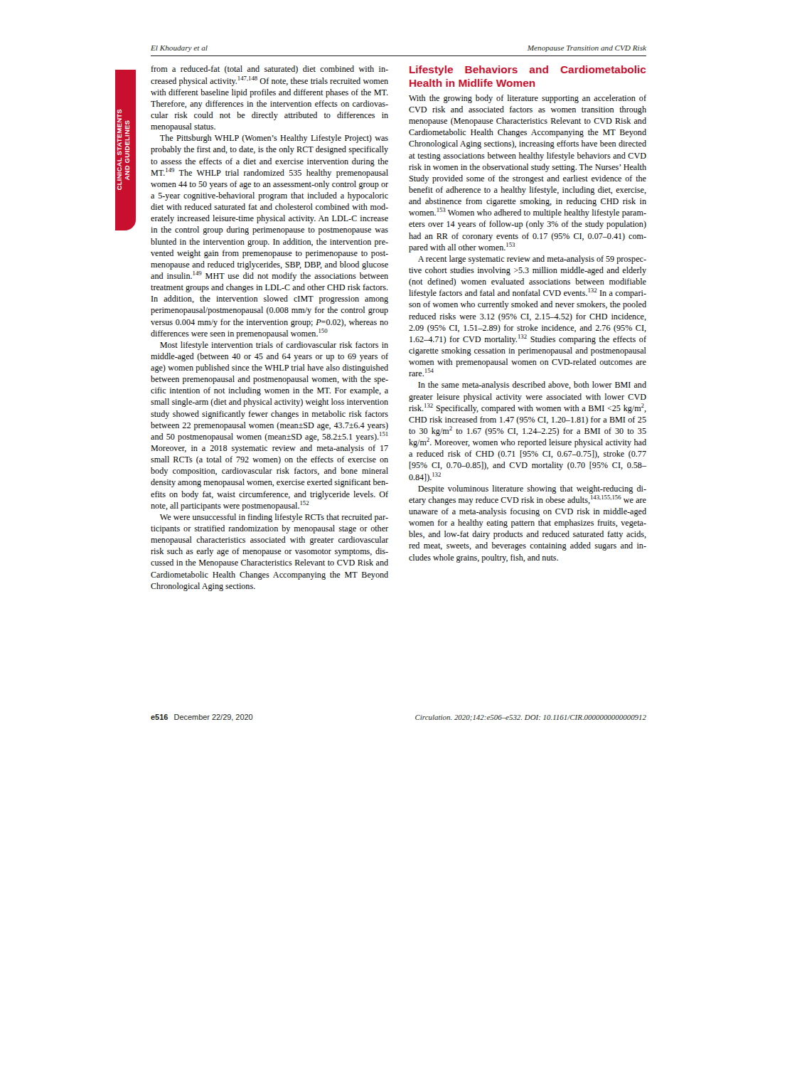El Khoudary et al
Menopause Transition and CVD Risk
CLINICAL STATEMENTS
AND GUIDELINES
from a reduced-fat (total and saturated) diet combined with increased physical activity.147,148 Of note, these trials recruited women with different baseline lipid profiles and different phases of the MT. Therefore, any differences in the intervention effects on cardiovascular risk could not be directly attributed to differences in menopausal status.
The Pittsburgh WHLP (Women’s Healthy Lifestyle Project) was probably the first and, to date, is the only RCT designed specifically to assess the effects of a diet and exercise intervention during the MT.149 The WHLP trial randomized 535 healthy premenopausal women 44 to 50 years of age to an assessment-only control group or a 5-year cognitive-behavioral program that included a hypocaloric diet with reduced saturated fat and cholesterol combined with moderately increased leisure-time physical activity. An LDL-C increase in the control group during perimenopause to postmenopause was blunted in the intervention group. In addition, the intervention prevented weight gain from premenopause to perimenopause to postmenopause and reduced triglycerides, SBP, DBP, and blood glucose and insulin.149 MHT use did not modify the associations between treatment groups and changes in LDL-C and other CHD risk factors. In addition, the intervention slowed cIMT progression among perimenopausal/postmenopausal (0.008 mm/y for the control group versus 0.004 mm/y for the intervention group; P=0.02), whereas no differences were seen in premenopausal women.150
Most lifestyle intervention trials of cardiovascular risk factors in middle-aged (between 40 or 45 and 64 years or up to 69 years of age) women published since the WHLP trial have also distinguished between premenopausal and postmenopausal women, with the specific intention of not including women in the MT. For example, a small single-arm (diet and physical activity) weight loss intervention study showed significantly fewer changes in metabolic risk factors between 22 premenopausal women (mean±SD age, 43.7±6.4 years) and 50 postmenopausal women (mean±SD age, 58.2±5.1 years).151 Moreover, in a 2018 systematic review and meta-analysis of 17 small RCTs (a total of 792 women) on the effects of exercise on body composition, cardiovascular risk factors, and bone mineral density among menopausal women, exercise exerted significant benefits on body fat, waist circumference, and triglyceride levels. Of note, all participants were postmenopausal.152
We were unsuccessful in finding lifestyle RCTs that recruited participants or stratified randomization by menopausal stage or other menopausal characteristics associated with greater cardiovascular risk such as early age of menopause or vasomotor symptoms, discussed in the Menopause Characteristics Relevant to CVD Risk and Cardiometabolic Health Changes Accompanying the MT Beyond Chronological Aging sections.
Lifestyle Behaviors and Cardiometabolic Health in Midlife Women
With the growing body of literature supporting an acceleration of CVD risk and associated factors as women transition through menopause (Menopause Characteristics Relevant to CVD Risk and Cardiometabolic Health Changes Accompanying the MT Beyond Chronological Aging sections), increasing efforts have been directed at testing associations between healthy lifestyle behaviors and CVD risk in women in the observational study setting. The Nurses’ Health Study provided some of the strongest and earliest evidence of the benefit of adherence to a healthy lifestyle, including diet, exercise, and abstinence from cigarette smoking, in reducing CHD risk in women.153 Women who adhered to multiple healthy lifestyle parameters over 14 years of follow-up (only 3% of the study population) had an RR of coronary events of 0.17 (95% CI, 0.07–0.41) compared with all other women.153
A recent large systematic review and meta-analysis of 59 prospective cohort studies involving >5.3 million middle-aged and elderly (not defined) women evaluated associations between modifiable lifestyle factors and fatal and nonfatal CVD events.132 In a comparison of women who currently smoked and never smokers, the pooled reduced risks were 3.12 (95% CI, 2.15–4.52) for CHD incidence, 2.09 (95% CI, 1.51–2.89) for stroke incidence, and 2.76 (95% CI, 1.62–4.71) for CVD mortality.132 Studies comparing the effects of cigarette smoking cessation in perimenopausal and postmenopausal women with premenopausal women on CVD-related outcomes are rare.154
In the same meta-analysis described above, both lower BMI and greater leisure physical activity were associated with lower CVD risk.132 Specifically, compared with women with a BMI <25 kg/m2, CHD risk increased from 1.47 (95% CI, 1.20–1.81) for a BMI of 25 to 30 kg/m2 to 1.67 (95% CI, 1.24–2.25) for a BMI of 30 to 35 kg/m2. Moreover, women who reported leisure physical activity had a reduced risk of CHD (0.71 [95% CI, 0.67–0.75]), stroke (0.77 [95% CI, 0.70–0.85]), and CVD mortality (0.70 [95% CI, 0.58–0.84]).132
Despite voluminous literature showing that weight-reducing dietary changes may reduce CVD risk in obese adults,143,155,156 we are unaware of a meta-analysis focusing on CVD risk in middle-aged women for a healthy eating pattern that emphasizes fruits, vegetables, and low-fat dairy products and reduced saturated fatty acids, red meat, sweets, and beverages containing added sugars and includes whole grains, poultry, fish, and nuts.
e516 December 22/29, 2020
Circulation. 2020;142:e506–e532. DOI: 10.1161/CIR.0000000000000912